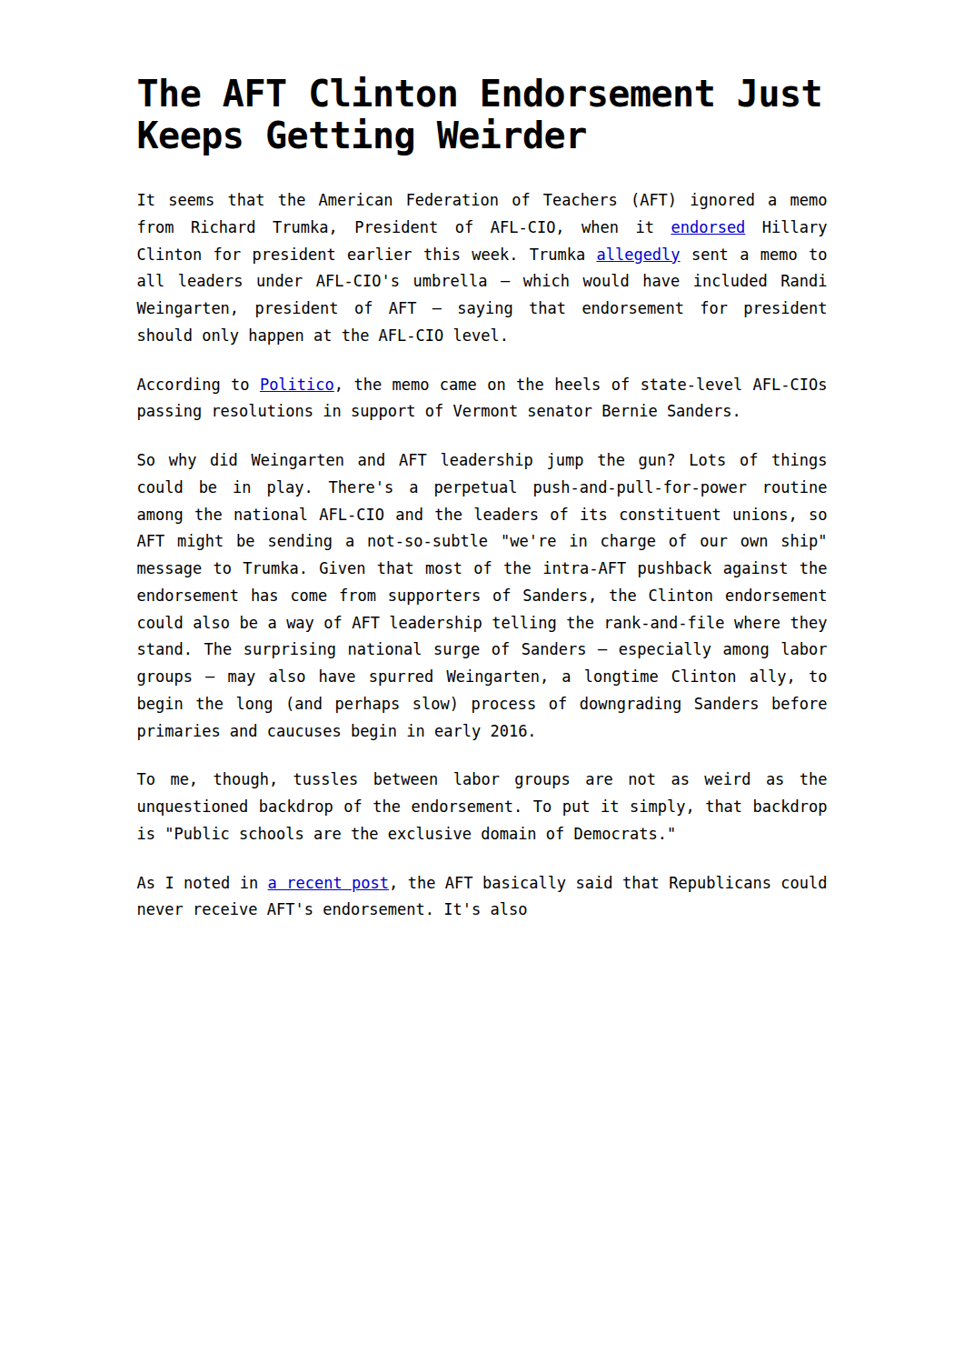The AFT Clinton Endorsement Just Keeps Getting Weirder
It seems that the American Federation of Teachers (AFT) ignored a memo from Richard Trumka, President of AFL-CIO, when it endorsed Hillary Clinton for president earlier this week. Trumka allegedly sent a memo to all leaders under AFL-CIO's umbrella — which would have included Randi Weingarten, president of AFT — saying that endorsement for president should only happen at the AFL-CIO level.
According to Politico, the memo came on the heels of state-level AFL-CIOs passing resolutions in support of Vermont senator Bernie Sanders.
So why did Weingarten and AFT leadership jump the gun? Lots of things could be in play. There's a perpetual push-and-pull-for-power routine among the national AFL-CIO and the leaders of its constituent unions, so AFT might be sending a not-so-subtle "we're in charge of our own ship" message to Trumka. Given that most of the intra-AFT pushback against the endorsement has come from supporters of Sanders, the Clinton endorsement could also be a way of AFT leadership telling the rank-and-file where they stand. The surprising national surge of Sanders — especially among labor groups — may also have spurred Weingarten, a longtime Clinton ally, to begin the long (and perhaps slow) process of downgrading Sanders before primaries and caucuses begin in early 2016.
To me, though, tussles between labor groups are not as weird as the unquestioned backdrop of the endorsement. To put it simply, that backdrop is "Public schools are the exclusive domain of Democrats."
As I noted in a recent post, the AFT basically said that Republicans could never receive AFT's endorsement. It's also